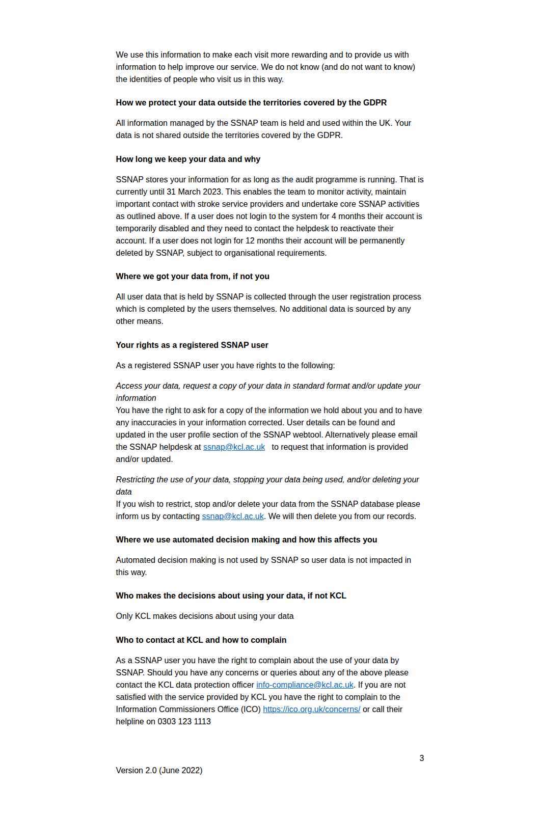We use this information to make each visit more rewarding and to provide us with information to help improve our service. We do not know (and do not want to know) the identities of people who visit us in this way.
How we protect your data outside the territories covered by the GDPR
All information managed by the SSNAP team is held and used within the UK. Your data is not shared outside the territories covered by the GDPR.
How long we keep your data and why
SSNAP stores your information for as long as the audit programme is running. That is currently until 31 March 2023. This enables the team to monitor activity, maintain important contact with stroke service providers and undertake core SSNAP activities as outlined above. If a user does not login to the system for 4 months their account is temporarily disabled and they need to contact the helpdesk to reactivate their account. If a user does not login for 12 months their account will be permanently deleted by SSNAP, subject to organisational requirements.
Where we got your data from, if not you
All user data that is held by SSNAP is collected through the user registration process which is completed by the users themselves. No additional data is sourced by any other means.
Your rights as a registered SSNAP user
As a registered SSNAP user you have rights to the following:
Access your data, request a copy of your data in standard format and/or update your information
You have the right to ask for a copy of the information we hold about you and to have any inaccuracies in your information corrected. User details can be found and updated in the user profile section of the SSNAP webtool. Alternatively please email the SSNAP helpdesk at ssnap@kcl.ac.uk to request that information is provided and/or updated.
Restricting the use of your data, stopping your data being used, and/or deleting your data
If you wish to restrict, stop and/or delete your data from the SSNAP database please inform us by contacting ssnap@kcl.ac.uk. We will then delete you from our records.
Where we use automated decision making and how this affects you
Automated decision making is not used by SSNAP so user data is not impacted in this way.
Who makes the decisions about using your data, if not KCL
Only KCL makes decisions about using your data
Who to contact at KCL and how to complain
As a SSNAP user you have the right to complain about the use of your data by SSNAP. Should you have any concerns or queries about any of the above please contact the KCL data protection officer info-compliance@kcl.ac.uk. If you are not satisfied with the service provided by KCL you have the right to complain to the Information Commissioners Office (ICO) https://ico.org.uk/concerns/ or call their helpline on 0303 123 1113
3
Version 2.0 (June 2022)